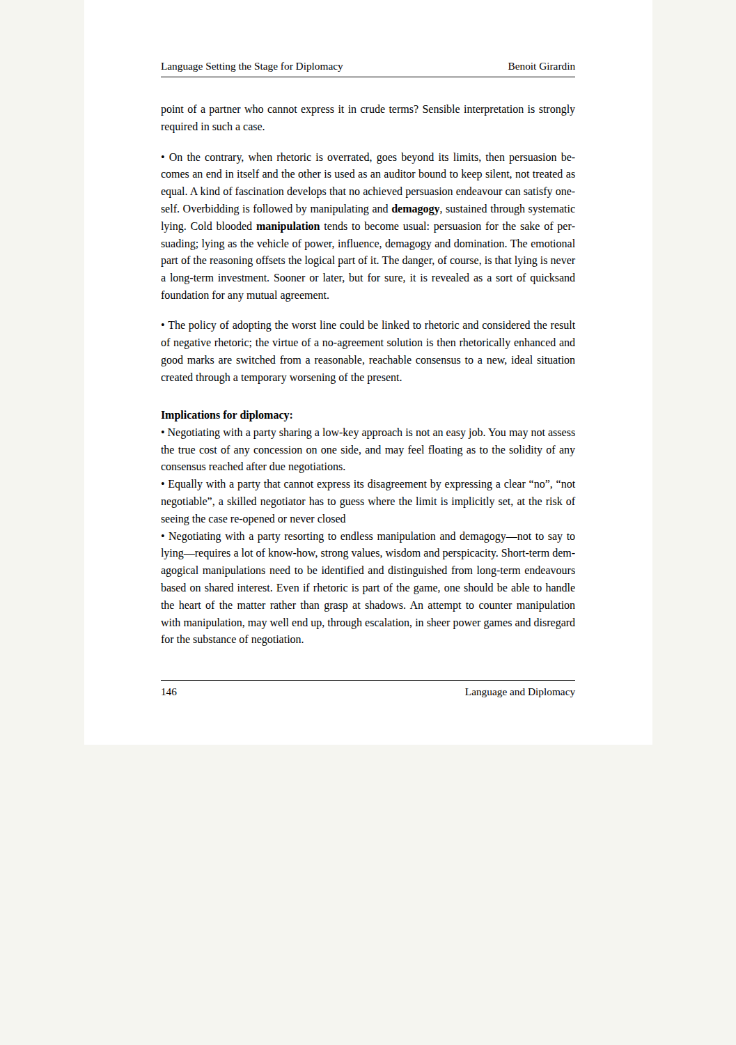Language Setting the Stage for Diplomacy Benoit Girardin
point of a partner who cannot express it in crude terms? Sensible interpretation is strongly required in such a case.
On the contrary, when rhetoric is overrated, goes beyond its limits, then persuasion becomes an end in itself and the other is used as an auditor bound to keep silent, not treated as equal. A kind of fascination develops that no achieved persuasion endeavour can satisfy oneself. Overbidding is followed by manipulating and demagogy, sustained through systematic lying. Cold blooded manipulation tends to become usual: persuasion for the sake of persuading; lying as the vehicle of power, influence, demagogy and domination. The emotional part of the reasoning offsets the logical part of it. The danger, of course, is that lying is never a long-term investment. Sooner or later, but for sure, it is revealed as a sort of quicksand foundation for any mutual agreement.
The policy of adopting the worst line could be linked to rhetoric and considered the result of negative rhetoric; the virtue of a no-agreement solution is then rhetorically enhanced and good marks are switched from a reasonable, reachable consensus to a new, ideal situation created through a temporary worsening of the present.
Implications for diplomacy:
Negotiating with a party sharing a low-key approach is not an easy job. You may not assess the true cost of any concession on one side, and may feel floating as to the solidity of any consensus reached after due negotiations.
Equally with a party that cannot express its disagreement by expressing a clear “no”, “not negotiable”, a skilled negotiator has to guess where the limit is implicitly set, at the risk of seeing the case re-opened or never closed
Negotiating with a party resorting to endless manipulation and demagogy—not to say to lying—requires a lot of know-how, strong values, wisdom and perspicacity. Short-term demagogical manipulations need to be identified and distinguished from long-term endeavours based on shared interest. Even if rhetoric is part of the game, one should be able to handle the heart of the matter rather than grasp at shadows. An attempt to counter manipulation with manipulation, may well end up, through escalation, in sheer power games and disregard for the substance of negotiation.
146 Language and Diplomacy